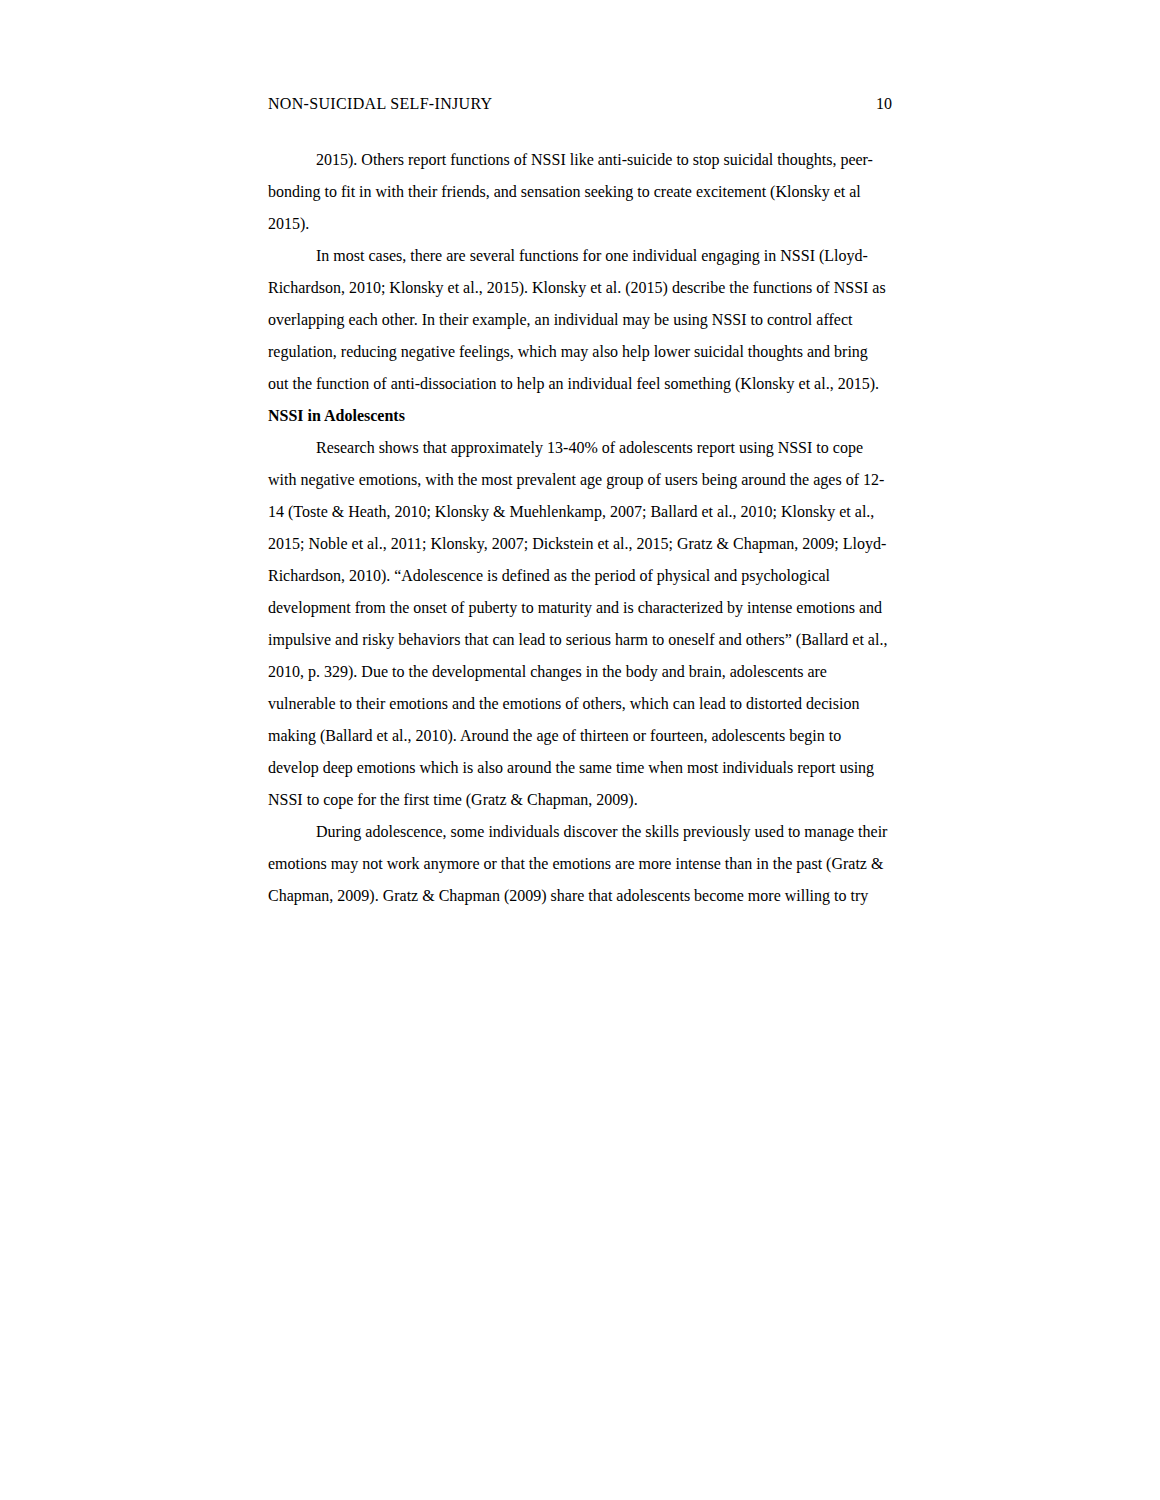Non-Suicidal Self-Injury 10
2015). Others report functions of NSSI like anti-suicide to stop suicidal thoughts, peer-bonding to fit in with their friends, and sensation seeking to create excitement (Klonsky et al 2015).
In most cases, there are several functions for one individual engaging in NSSI (Lloyd-Richardson, 2010; Klonsky et al., 2015). Klonsky et al. (2015) describe the functions of NSSI as overlapping each other. In their example, an individual may be using NSSI to control affect regulation, reducing negative feelings, which may also help lower suicidal thoughts and bring out the function of anti-dissociation to help an individual feel something (Klonsky et al., 2015).
NSSI in Adolescents
Research shows that approximately 13-40% of adolescents report using NSSI to cope with negative emotions, with the most prevalent age group of users being around the ages of 12-14 (Toste & Heath, 2010; Klonsky & Muehlenkamp, 2007; Ballard et al., 2010; Klonsky et al., 2015; Noble et al., 2011; Klonsky, 2007; Dickstein et al., 2015; Gratz & Chapman, 2009; Lloyd-Richardson, 2010). “Adolescence is defined as the period of physical and psychological development from the onset of puberty to maturity and is characterized by intense emotions and impulsive and risky behaviors that can lead to serious harm to oneself and others” (Ballard et al., 2010, p. 329). Due to the developmental changes in the body and brain, adolescents are vulnerable to their emotions and the emotions of others, which can lead to distorted decision making (Ballard et al., 2010). Around the age of thirteen or fourteen, adolescents begin to develop deep emotions which is also around the same time when most individuals report using NSSI to cope for the first time (Gratz & Chapman, 2009).
During adolescence, some individuals discover the skills previously used to manage their emotions may not work anymore or that the emotions are more intense than in the past (Gratz & Chapman, 2009). Gratz & Chapman (2009) share that adolescents become more willing to try